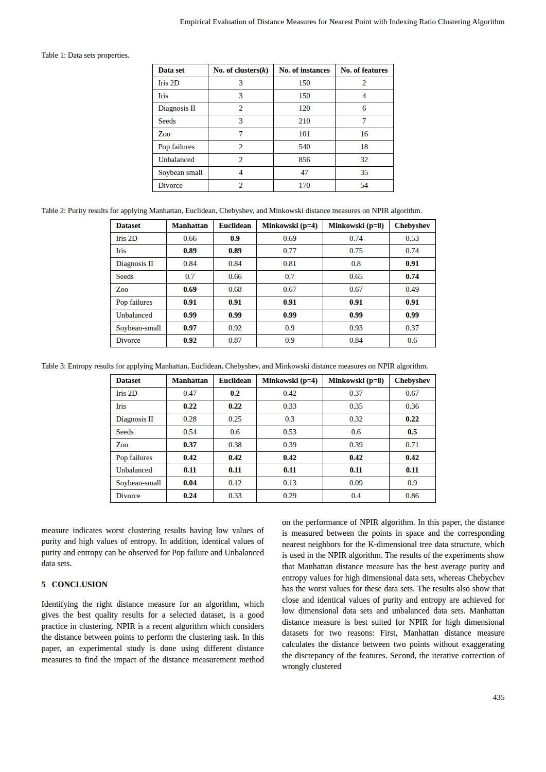Empirical Evaluation of Distance Measures for Nearest Point with Indexing Ratio Clustering Algorithm
Table 1: Data sets properties.
| Data set | No. of clusters( k ) | No. of instances | No. of features |
| --- | --- | --- | --- |
| Iris 2D | 3 | 150 | 2 |
| Iris | 3 | 150 | 4 |
| Diagnosis II | 2 | 120 | 6 |
| Seeds | 3 | 210 | 7 |
| Zoo | 7 | 101 | 16 |
| Pop failures | 2 | 540 | 18 |
| Unbalanced | 2 | 856 | 32 |
| Soybean small | 4 | 47 | 35 |
| Divorce | 2 | 170 | 54 |
Table 2: Purity results for applying Manhattan, Euclidean, Chebyshev, and Minkowski distance measures on NPIR algorithm.
| Dataset | Manhattan | Euclidean | Minkowski (p=4) | Minkowski (p=8) | Chebyshev |
| --- | --- | --- | --- | --- | --- |
| Iris 2D | 0.66 | 0.9 | 0.69 | 0.74 | 0.53 |
| Iris | 0.89 | 0.89 | 0.77 | 0.75 | 0.74 |
| Diagnosis II | 0.84 | 0.84 | 0.81 | 0.8 | 0.91 |
| Seeds | 0.7 | 0.66 | 0.7 | 0.65 | 0.74 |
| Zoo | 0.69 | 0.68 | 0.67 | 0.67 | 0.49 |
| Pop failures | 0.91 | 0.91 | 0.91 | 0.91 | 0.91 |
| Unbalanced | 0.99 | 0.99 | 0.99 | 0.99 | 0.99 |
| Soybean-small | 0.97 | 0.92 | 0.9 | 0.93 | 0.37 |
| Divorce | 0.92 | 0.87 | 0.9 | 0.84 | 0.6 |
Table 3: Entropy results for applying Manhattan, Euclidean, Chebyshev, and Minkowski distance measures on NPIR algorithm.
| Dataset | Manhattan | Euclidean | Minkowski (p=4) | Minkowski (p=8) | Chebyshev |
| --- | --- | --- | --- | --- | --- |
| Iris 2D | 0.47 | 0.2 | 0.42 | 0.37 | 0.67 |
| Iris | 0.22 | 0.22 | 0.33 | 0.35 | 0.36 |
| Diagnosis II | 0.28 | 0.25 | 0.3 | 0.32 | 0.22 |
| Seeds | 0.54 | 0.6 | 0.53 | 0.6 | 0.5 |
| Zoo | 0.37 | 0.38 | 0.39 | 0.39 | 0.71 |
| Pop failures | 0.42 | 0.42 | 0.42 | 0.42 | 0.42 |
| Unbalanced | 0.11 | 0.11 | 0.11 | 0.11 | 0.11 |
| Soybean-small | 0.04 | 0.12 | 0.13 | 0.09 | 0.9 |
| Divorce | 0.24 | 0.33 | 0.29 | 0.4 | 0.86 |
measure indicates worst clustering results having low values of purity and high values of entropy. In addition, identical values of purity and entropy can be observed for Pop failure and Unbalanced data sets.
5 CONCLUSION
Identifying the right distance measure for an algorithm, which gives the best quality results for a selected dataset, is a good practice in clustering. NPIR is a recent algorithm which considers the distance between points to perform the clustering task. In this paper, an experimental study is done using different distance measures to find the impact of the distance measurement method on the performance of NPIR algorithm. In this paper, the distance is measured between the points in space and the corresponding nearest neighbors for the K-dimensional tree data structure, which is used in the NPIR algorithm. The results of the experiments show that Manhattan distance measure has the best average purity and entropy values for high dimensional data sets, whereas Chebychev has the worst values for these data sets. The results also show that close and identical values of purity and entropy are achieved for low dimensional data sets and unbalanced data sets. Manhattan distance measure is best suited for NPIR for high dimensional datasets for two reasons: First, Manhattan distance measure calculates the distance between two points without exaggerating the discrepancy of the features. Second, the iterative correction of wrongly clustered
435